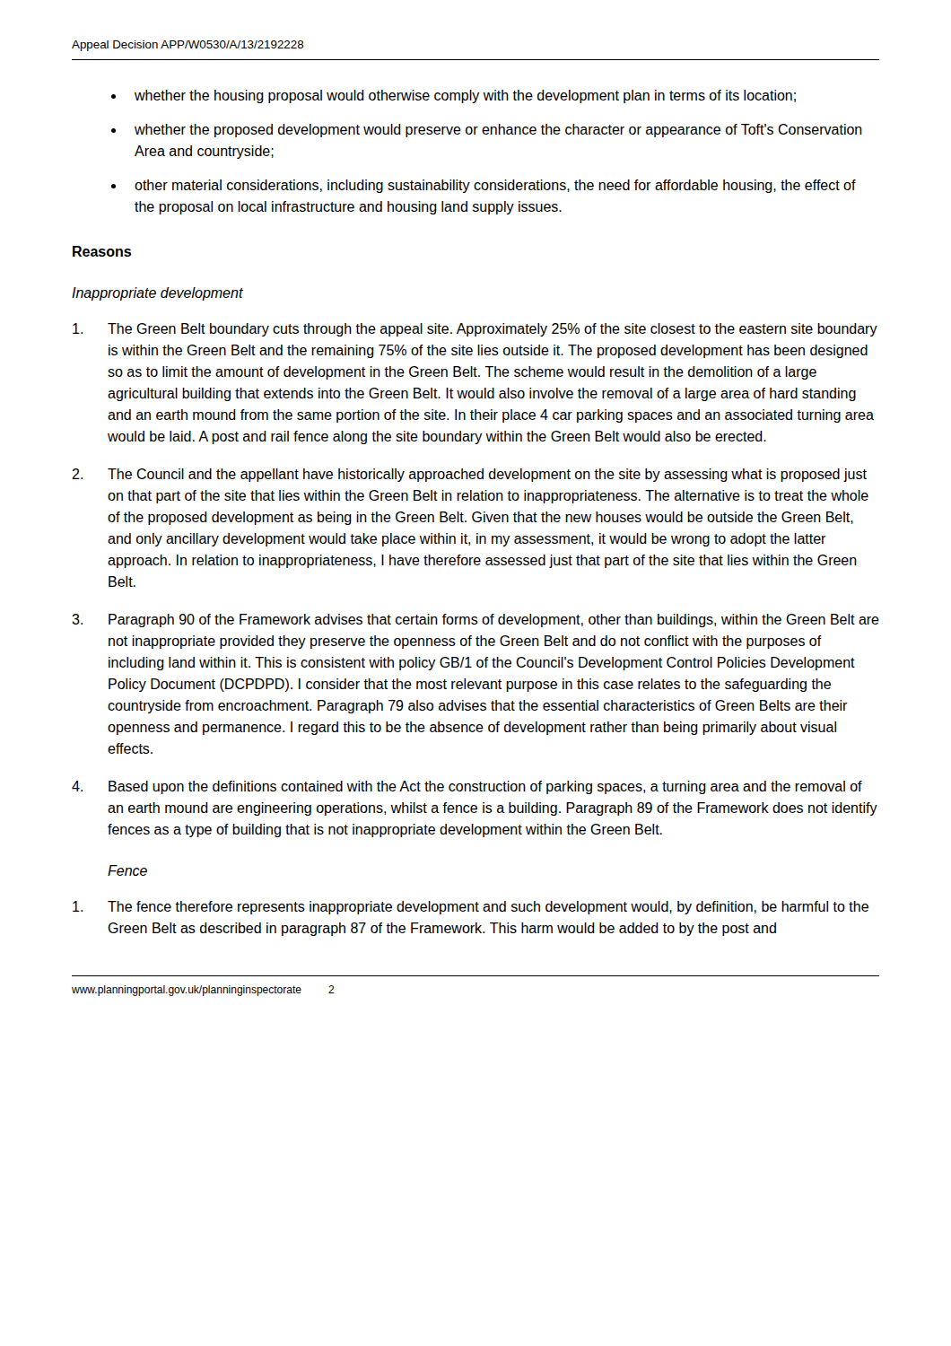Appeal Decision APP/W0530/A/13/2192228
whether the housing proposal would otherwise comply with the development plan in terms of its location;
whether the proposed development would preserve or enhance the character or appearance of Toft's Conservation Area and countryside;
other material considerations, including sustainability considerations, the need for affordable housing, the effect of the proposal on local infrastructure and housing land supply issues.
Reasons
Inappropriate development
The Green Belt boundary cuts through the appeal site. Approximately 25% of the site closest to the eastern site boundary is within the Green Belt and the remaining 75% of the site lies outside it. The proposed development has been designed so as to limit the amount of development in the Green Belt. The scheme would result in the demolition of a large agricultural building that extends into the Green Belt. It would also involve the removal of a large area of hard standing and an earth mound from the same portion of the site. In their place 4 car parking spaces and an associated turning area would be laid. A post and rail fence along the site boundary within the Green Belt would also be erected.
The Council and the appellant have historically approached development on the site by assessing what is proposed just on that part of the site that lies within the Green Belt in relation to inappropriateness. The alternative is to treat the whole of the proposed development as being in the Green Belt. Given that the new houses would be outside the Green Belt, and only ancillary development would take place within it, in my assessment, it would be wrong to adopt the latter approach. In relation to inappropriateness, I have therefore assessed just that part of the site that lies within the Green Belt.
Paragraph 90 of the Framework advises that certain forms of development, other than buildings, within the Green Belt are not inappropriate provided they preserve the openness of the Green Belt and do not conflict with the purposes of including land within it. This is consistent with policy GB/1 of the Council's Development Control Policies Development Policy Document (DCPDPD). I consider that the most relevant purpose in this case relates to the safeguarding the countryside from encroachment. Paragraph 79 also advises that the essential characteristics of Green Belts are their openness and permanence. I regard this to be the absence of development rather than being primarily about visual effects.
Based upon the definitions contained with the Act the construction of parking spaces, a turning area and the removal of an earth mound are engineering operations, whilst a fence is a building. Paragraph 89 of the Framework does not identify fences as a type of building that is not inappropriate development within the Green Belt.
Fence
The fence therefore represents inappropriate development and such development would, by definition, be harmful to the Green Belt as described in paragraph 87 of the Framework. This harm would be added to by the post and
www.planningportal.gov.uk/planninginspectorate2